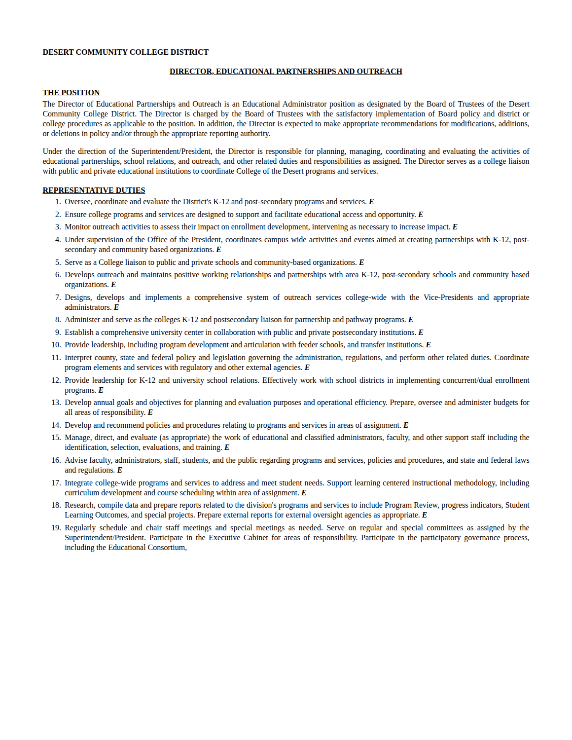DESERT COMMUNITY COLLEGE DISTRICT
DIRECTOR, EDUCATIONAL PARTNERSHIPS AND OUTREACH
THE POSITION
The Director of Educational Partnerships and Outreach is an Educational Administrator position as designated by the Board of Trustees of the Desert Community College District. The Director is charged by the Board of Trustees with the satisfactory implementation of Board policy and district or college procedures as applicable to the position. In addition, the Director is expected to make appropriate recommendations for modifications, additions, or deletions in policy and/or through the appropriate reporting authority.
Under the direction of the Superintendent/President, the Director is responsible for planning, managing, coordinating and evaluating the activities of educational partnerships, school relations, and outreach, and other related duties and responsibilities as assigned. The Director serves as a college liaison with public and private educational institutions to coordinate College of the Desert programs and services.
REPRESENTATIVE DUTIES
Oversee, coordinate and evaluate the District's K-12 and post-secondary programs and services. E
Ensure college programs and services are designed to support and facilitate educational access and opportunity. E
Monitor outreach activities to assess their impact on enrollment development, intervening as necessary to increase impact. E
Under supervision of the Office of the President, coordinates campus wide activities and events aimed at creating partnerships with K-12, post-secondary and community based organizations. E
Serve as a College liaison to public and private schools and community-based organizations. E
Develops outreach and maintains positive working relationships and partnerships with area K-12, post-secondary schools and community based organizations. E
Designs, develops and implements a comprehensive system of outreach services college-wide with the Vice-Presidents and appropriate administrators. E
Administer and serve as the colleges K-12 and postsecondary liaison for partnership and pathway programs. E
Establish a comprehensive university center in collaboration with public and private postsecondary institutions. E
Provide leadership, including program development and articulation with feeder schools, and transfer institutions. E
Interpret county, state and federal policy and legislation governing the administration, regulations, and perform other related duties. Coordinate program elements and services with regulatory and other external agencies. E
Provide leadership for K-12 and university school relations. Effectively work with school districts in implementing concurrent/dual enrollment programs. E
Develop annual goals and objectives for planning and evaluation purposes and operational efficiency. Prepare, oversee and administer budgets for all areas of responsibility. E
Develop and recommend policies and procedures relating to programs and services in areas of assignment. E
Manage, direct, and evaluate (as appropriate) the work of educational and classified administrators, faculty, and other support staff including the identification, selection, evaluations, and training. E
Advise faculty, administrators, staff, students, and the public regarding programs and services, policies and procedures, and state and federal laws and regulations. E
Integrate college-wide programs and services to address and meet student needs. Support learning centered instructional methodology, including curriculum development and course scheduling within area of assignment. E
Research, compile data and prepare reports related to the division's programs and services to include Program Review, progress indicators, Student Learning Outcomes, and special projects. Prepare external reports for external oversight agencies as appropriate. E
Regularly schedule and chair staff meetings and special meetings as needed. Serve on regular and special committees as assigned by the Superintendent/President. Participate in the Executive Cabinet for areas of responsibility. Participate in the participatory governance process, including the Educational Consortium,